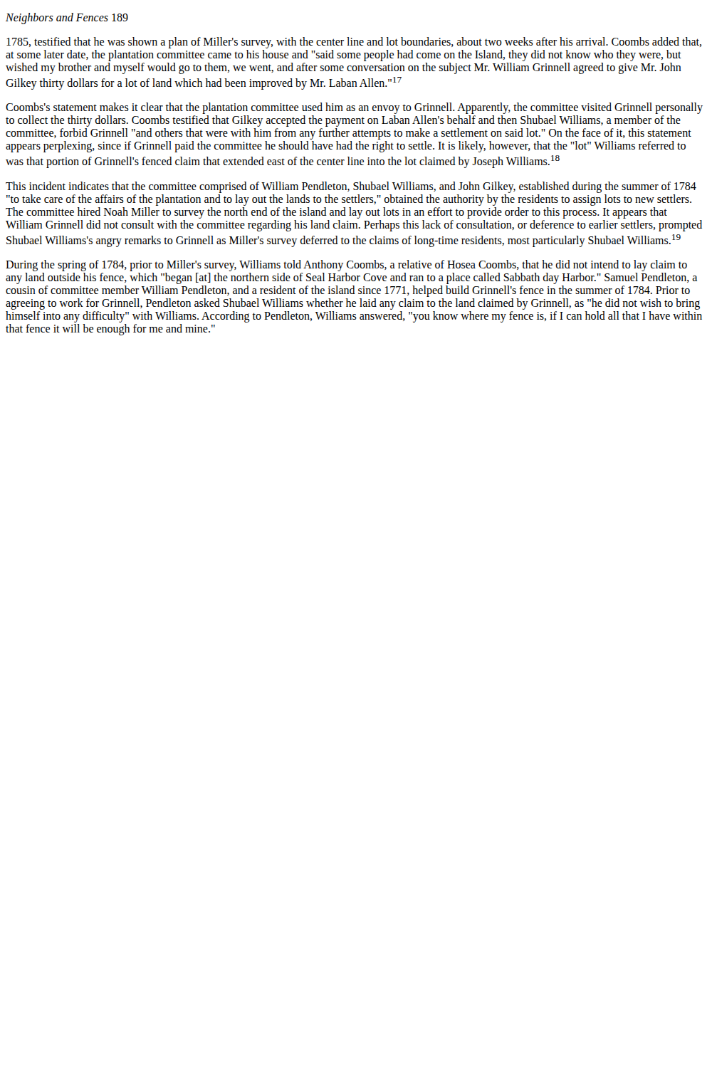Neighbors and Fences 189
1785, testified that he was shown a plan of Miller's survey, with the center line and lot boundaries, about two weeks after his arrival. Coombs added that, at some later date, the plantation committee came to his house and "said some people had come on the Island, they did not know who they were, but wished my brother and myself would go to them, we went, and after some conversation on the subject Mr. William Grinnell agreed to give Mr. John Gilkey thirty dollars for a lot of land which had been improved by Mr. Laban Allen."17
Coombs's statement makes it clear that the plantation committee used him as an envoy to Grinnell. Apparently, the committee visited Grinnell personally to collect the thirty dollars. Coombs testified that Gilkey accepted the payment on Laban Allen's behalf and then Shubael Williams, a member of the committee, forbid Grinnell "and others that were with him from any further attempts to make a settlement on said lot." On the face of it, this statement appears perplexing, since if Grinnell paid the committee he should have had the right to settle. It is likely, however, that the "lot" Williams referred to was that portion of Grinnell's fenced claim that extended east of the center line into the lot claimed by Joseph Williams.18
This incident indicates that the committee comprised of William Pendleton, Shubael Williams, and John Gilkey, established during the summer of 1784 "to take care of the affairs of the plantation and to lay out the lands to the settlers," obtained the authority by the residents to assign lots to new settlers. The committee hired Noah Miller to survey the north end of the island and lay out lots in an effort to provide order to this process. It appears that William Grinnell did not consult with the committee regarding his land claim. Perhaps this lack of consultation, or deference to earlier settlers, prompted Shubael Williams's angry remarks to Grinnell as Miller's survey deferred to the claims of long-time residents, most particularly Shubael Williams.19
During the spring of 1784, prior to Miller's survey, Williams told Anthony Coombs, a relative of Hosea Coombs, that he did not intend to lay claim to any land outside his fence, which "began [at] the northern side of Seal Harbor Cove and ran to a place called Sabbath day Harbor." Samuel Pendleton, a cousin of committee member William Pendleton, and a resident of the island since 1771, helped build Grinnell's fence in the summer of 1784. Prior to agreeing to work for Grinnell, Pendleton asked Shubael Williams whether he laid any claim to the land claimed by Grinnell, as "he did not wish to bring himself into any difficulty" with Williams. According to Pendleton, Williams answered, "you know where my fence is, if I can hold all that I have within that fence it will be enough for me and mine."